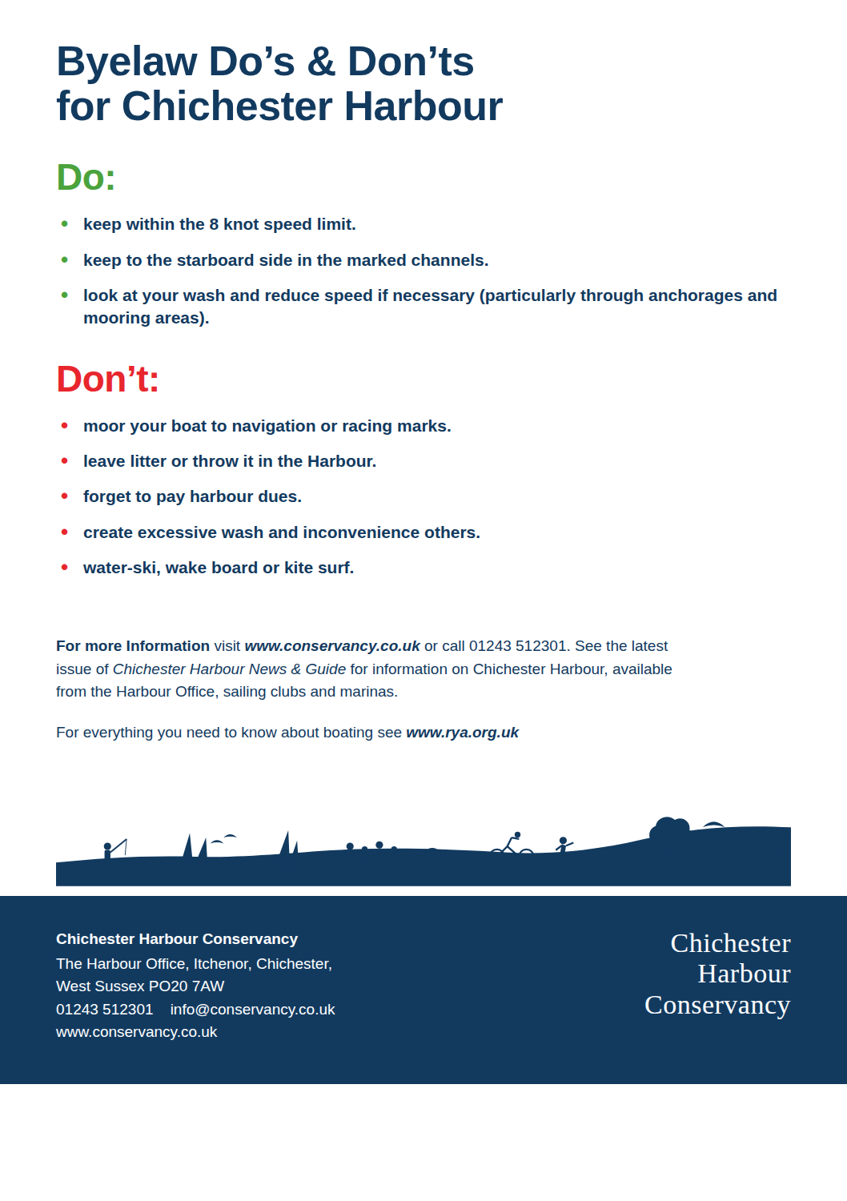Byelaw Do’s & Don’ts
for Chichester Harbour
Do:
keep within the 8 knot speed limit.
keep to the starboard side in the marked channels.
look at your wash and reduce speed if necessary (particularly through anchorages and mooring areas).
Don’t:
moor your boat to navigation or racing marks.
leave litter or throw it in the Harbour.
forget to pay harbour dues.
create excessive wash and inconvenience others.
water-ski, wake board or kite surf.
For more Information visit www.conservancy.co.uk or call 01243 512301. See the latest issue of Chichester Harbour News & Guide for information on Chichester Harbour, available from the Harbour Office, sailing clubs and marinas.
For everything you need to know about boating see www.rya.org.uk
Chichester Harbour Conservancy The Harbour Office, Itchenor, Chichester,
West Sussex PO20 7AW
01243 512301 info@conservancy.co.uk
www.conservancy.co.uk
Chichester
Harbour
Conservancy